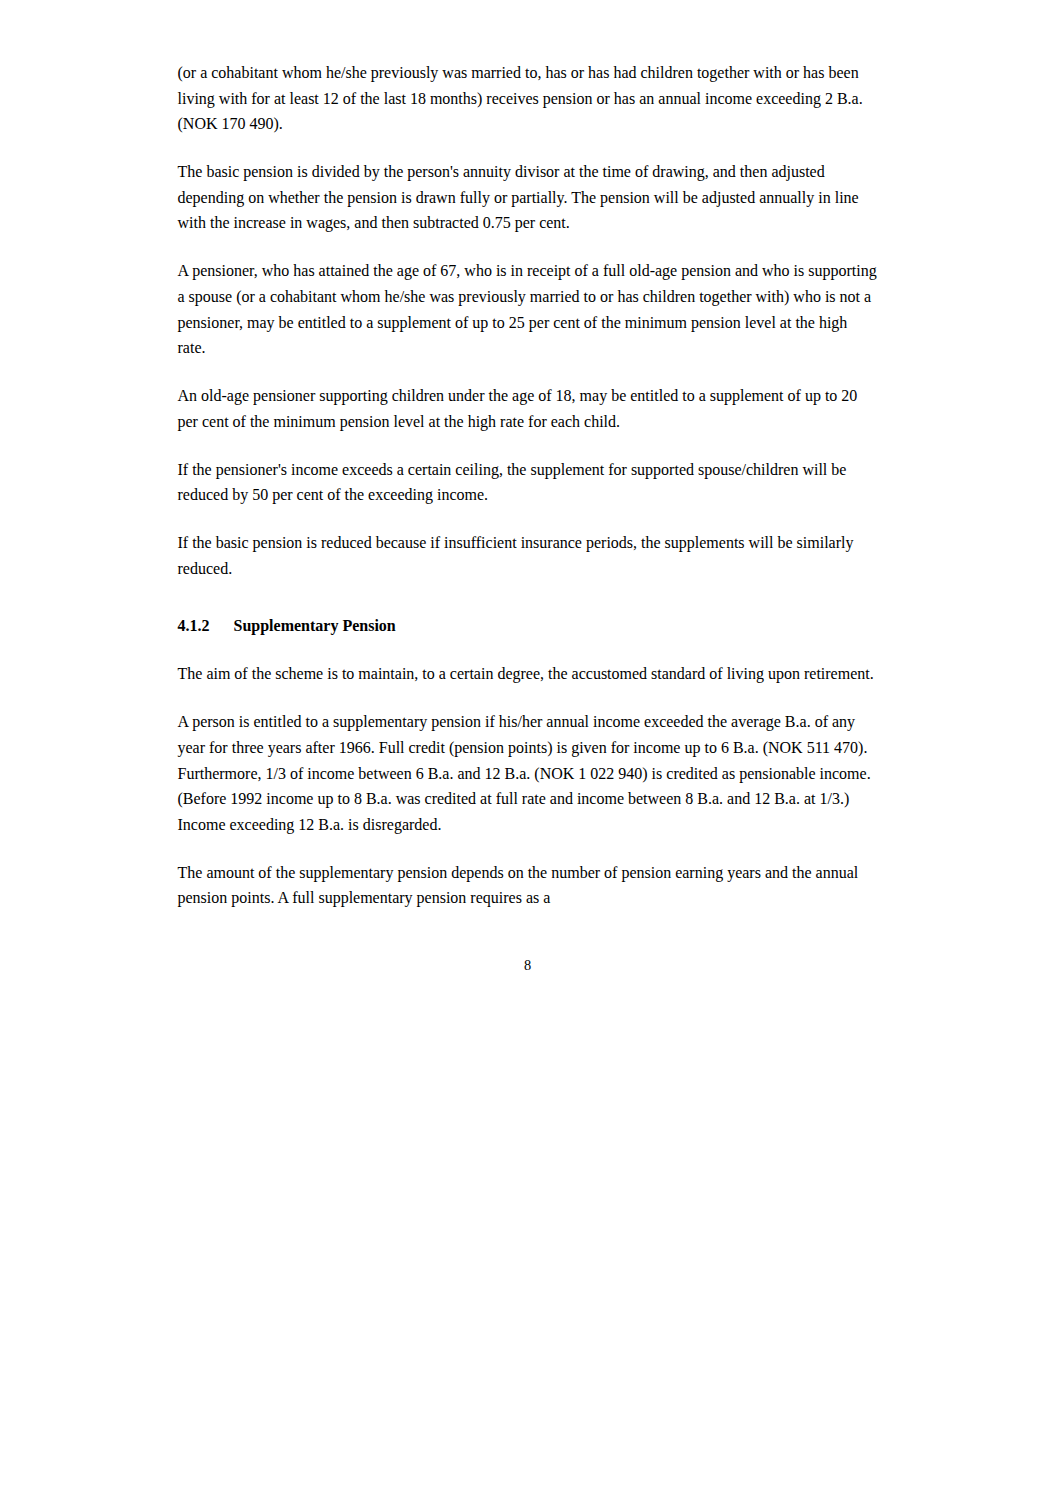(or a cohabitant whom he/she previously was married to, has or has had children together with or has been living with for at least 12 of the last 18 months) receives pension or has an annual income exceeding 2 B.a. (NOK 170 490).
The basic pension is divided by the person's annuity divisor at the time of drawing, and then adjusted depending on whether the pension is drawn fully or partially. The pension will be adjusted annually in line with the increase in wages, and then subtracted 0.75 per cent.
A pensioner, who has attained the age of 67, who is in receipt of a full old-age pension and who is supporting a spouse (or a cohabitant whom he/she was previously married to or has children together with) who is not a pensioner, may be entitled to a supplement of up to 25 per cent of the minimum pension level at the high rate.
An old-age pensioner supporting children under the age of 18, may be entitled to a supplement of up to 20 per cent of the minimum pension level at the high rate for each child.
If the pensioner's income exceeds a certain ceiling, the supplement for supported spouse/children will be reduced by 50 per cent of the exceeding income.
If the basic pension is reduced because if insufficient insurance periods, the supplements will be similarly reduced.
4.1.2 Supplementary Pension
The aim of the scheme is to maintain, to a certain degree, the accustomed standard of living upon retirement.
A person is entitled to a supplementary pension if his/her annual income exceeded the average B.a. of any year for three years after 1966. Full credit (pension points) is given for income up to 6 B.a. (NOK 511 470). Furthermore, 1/3 of income between 6 B.a. and 12 B.a. (NOK 1 022 940) is credited as pensionable income. (Before 1992 income up to 8 B.a. was credited at full rate and income between 8 B.a. and 12 B.a. at 1/3.) Income exceeding 12 B.a. is disregarded.
The amount of the supplementary pension depends on the number of pension earning years and the annual pension points. A full supplementary pension requires as a
8